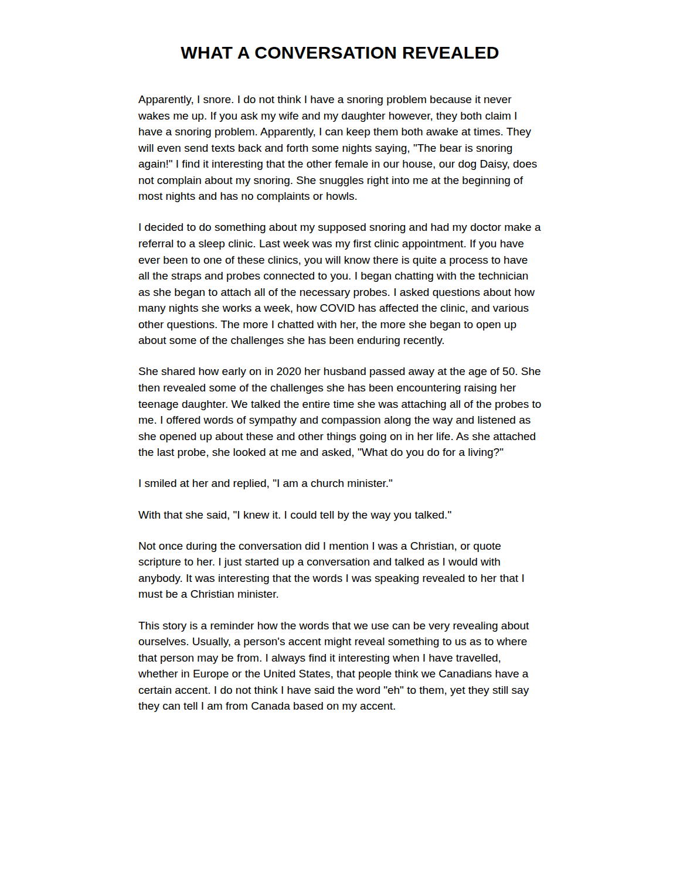WHAT A CONVERSATION REVEALED
Apparently, I snore. I do not think I have a snoring problem because it never wakes me up. If you ask my wife and my daughter however, they both claim I have a snoring problem. Apparently, I can keep them both awake at times. They will even send texts back and forth some nights saying, "The bear is snoring again!" I find it interesting that the other female in our house, our dog Daisy, does not complain about my snoring. She snuggles right into me at the beginning of most nights and has no complaints or howls.
I decided to do something about my supposed snoring and had my doctor make a referral to a sleep clinic. Last week was my first clinic appointment. If you have ever been to one of these clinics, you will know there is quite a process to have all the straps and probes connected to you. I began chatting with the technician as she began to attach all of the necessary probes. I asked questions about how many nights she works a week, how COVID has affected the clinic, and various other questions. The more I chatted with her, the more she began to open up about some of the challenges she has been enduring recently.
She shared how early on in 2020 her husband passed away at the age of 50. She then revealed some of the challenges she has been encountering raising her teenage daughter. We talked the entire time she was attaching all of the probes to me. I offered words of sympathy and compassion along the way and listened as she opened up about these and other things going on in her life. As she attached the last probe, she looked at me and asked, "What do you do for a living?"
I smiled at her and replied, "I am a church minister."
With that she said, "I knew it. I could tell by the way you talked."
Not once during the conversation did I mention I was a Christian, or quote scripture to her. I just started up a conversation and talked as I would with anybody. It was interesting that the words I was speaking revealed to her that I must be a Christian minister.
This story is a reminder how the words that we use can be very revealing about ourselves. Usually, a person's accent might reveal something to us as to where that person may be from. I always find it interesting when I have travelled, whether in Europe or the United States, that people think we Canadians have a certain accent. I do not think I have said the word "eh" to them, yet they still say they can tell I am from Canada based on my accent.